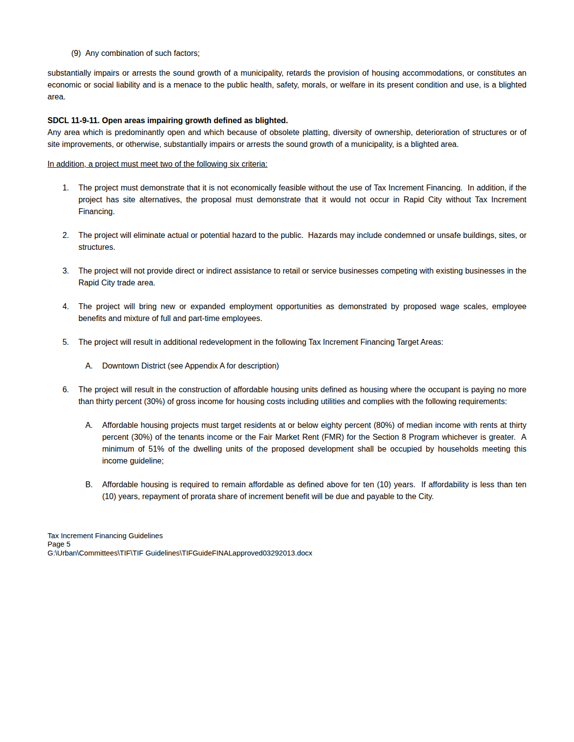(9) Any combination of such factors;
substantially impairs or arrests the sound growth of a municipality, retards the provision of housing accommodations, or constitutes an economic or social liability and is a menace to the public health, safety, morals, or welfare in its present condition and use, is a blighted area.
SDCL 11-9-11. Open areas impairing growth defined as blighted.
Any area which is predominantly open and which because of obsolete platting, diversity of ownership, deterioration of structures or of site improvements, or otherwise, substantially impairs or arrests the sound growth of a municipality, is a blighted area.
In addition, a project must meet two of the following six criteria:
The project must demonstrate that it is not economically feasible without the use of Tax Increment Financing. In addition, if the project has site alternatives, the proposal must demonstrate that it would not occur in Rapid City without Tax Increment Financing.
The project will eliminate actual or potential hazard to the public. Hazards may include condemned or unsafe buildings, sites, or structures.
The project will not provide direct or indirect assistance to retail or service businesses competing with existing businesses in the Rapid City trade area.
The project will bring new or expanded employment opportunities as demonstrated by proposed wage scales, employee benefits and mixture of full and part-time employees.
The project will result in additional redevelopment in the following Tax Increment Financing Target Areas:
Downtown District (see Appendix A for description)
The project will result in the construction of affordable housing units defined as housing where the occupant is paying no more than thirty percent (30%) of gross income for housing costs including utilities and complies with the following requirements:
Affordable housing projects must target residents at or below eighty percent (80%) of median income with rents at thirty percent (30%) of the tenants income or the Fair Market Rent (FMR) for the Section 8 Program whichever is greater. A minimum of 51% of the dwelling units of the proposed development shall be occupied by households meeting this income guideline;
Affordable housing is required to remain affordable as defined above for ten (10) years. If affordability is less than ten (10) years, repayment of prorata share of increment benefit will be due and payable to the City.
Tax Increment Financing Guidelines
Page 5
G:\Urban\Committees\TIF\TIF Guidelines\TIFGuideFINALapproved03292013.docx